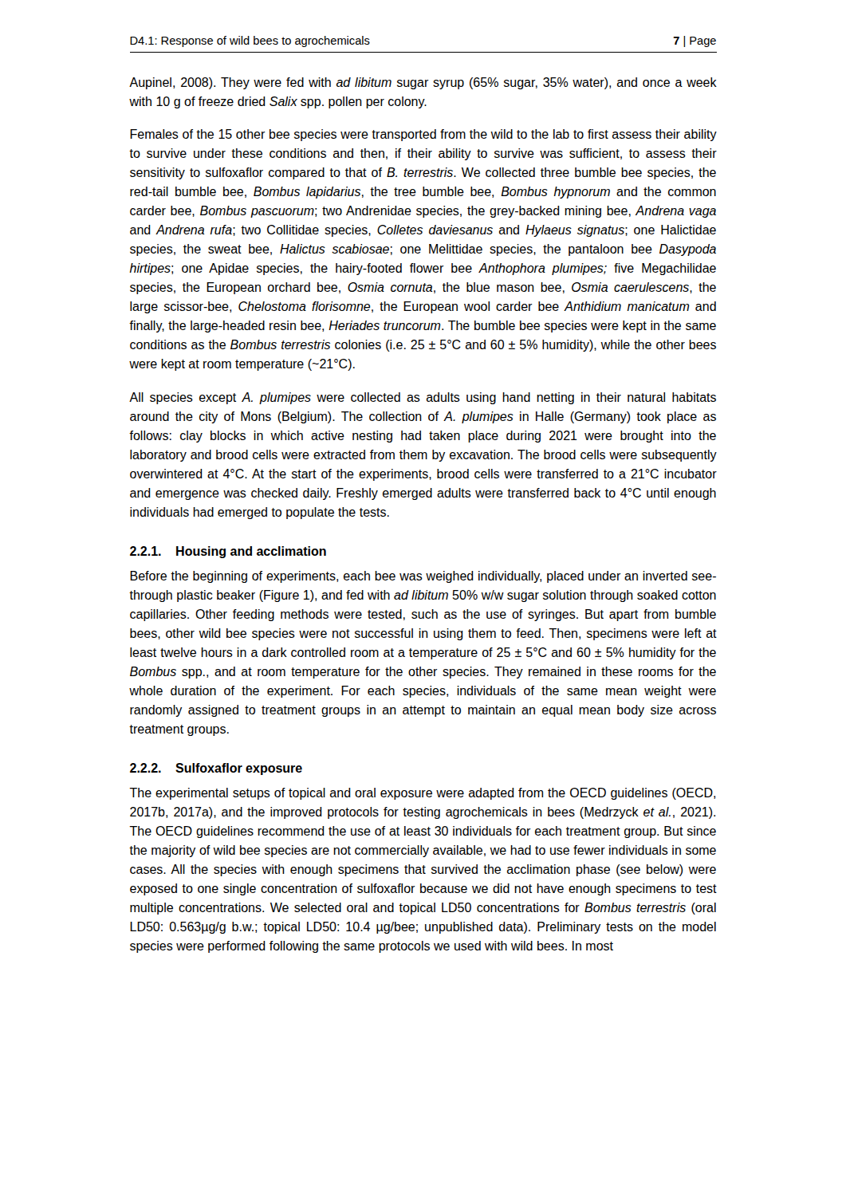D4.1: Response of wild bees to agrochemicals
7 | Page
Aupinel, 2008). They were fed with ad libitum sugar syrup (65% sugar, 35% water), and once a week with 10 g of freeze dried Salix spp. pollen per colony.
Females of the 15 other bee species were transported from the wild to the lab to first assess their ability to survive under these conditions and then, if their ability to survive was sufficient, to assess their sensitivity to sulfoxaflor compared to that of B. terrestris. We collected three bumble bee species, the red-tail bumble bee, Bombus lapidarius, the tree bumble bee, Bombus hypnorum and the common carder bee, Bombus pascuorum; two Andrenidae species, the grey-backed mining bee, Andrena vaga and Andrena rufa; two Collitidae species, Colletes daviesanus and Hylaeus signatus; one Halictidae species, the sweat bee, Halictus scabiosae; one Melittidae species, the pantaloon bee Dasypoda hirtipes; one Apidae species, the hairy-footed flower bee Anthophora plumipes; five Megachilidae species, the European orchard bee, Osmia cornuta, the blue mason bee, Osmia caerulescens, the large scissor-bee, Chelostoma florisomne, the European wool carder bee Anthidium manicatum and finally, the large-headed resin bee, Heriades truncorum. The bumble bee species were kept in the same conditions as the Bombus terrestris colonies (i.e. 25 ± 5°C and 60 ± 5% humidity), while the other bees were kept at room temperature (~21°C).
All species except A. plumipes were collected as adults using hand netting in their natural habitats around the city of Mons (Belgium). The collection of A. plumipes in Halle (Germany) took place as follows: clay blocks in which active nesting had taken place during 2021 were brought into the laboratory and brood cells were extracted from them by excavation. The brood cells were subsequently overwintered at 4°C. At the start of the experiments, brood cells were transferred to a 21°C incubator and emergence was checked daily. Freshly emerged adults were transferred back to 4°C until enough individuals had emerged to populate the tests.
2.2.1. Housing and acclimation
Before the beginning of experiments, each bee was weighed individually, placed under an inverted see-through plastic beaker (Figure 1), and fed with ad libitum 50% w/w sugar solution through soaked cotton capillaries. Other feeding methods were tested, such as the use of syringes. But apart from bumble bees, other wild bee species were not successful in using them to feed. Then, specimens were left at least twelve hours in a dark controlled room at a temperature of 25 ± 5°C and 60 ± 5% humidity for the Bombus spp., and at room temperature for the other species. They remained in these rooms for the whole duration of the experiment. For each species, individuals of the same mean weight were randomly assigned to treatment groups in an attempt to maintain an equal mean body size across treatment groups.
2.2.2. Sulfoxaflor exposure
The experimental setups of topical and oral exposure were adapted from the OECD guidelines (OECD, 2017b, 2017a), and the improved protocols for testing agrochemicals in bees (Medrzyck et al., 2021). The OECD guidelines recommend the use of at least 30 individuals for each treatment group. But since the majority of wild bee species are not commercially available, we had to use fewer individuals in some cases. All the species with enough specimens that survived the acclimation phase (see below) were exposed to one single concentration of sulfoxaflor because we did not have enough specimens to test multiple concentrations. We selected oral and topical LD50 concentrations for Bombus terrestris (oral LD50: 0.563µg/g b.w.; topical LD50: 10.4 µg/bee; unpublished data). Preliminary tests on the model species were performed following the same protocols we used with wild bees. In most